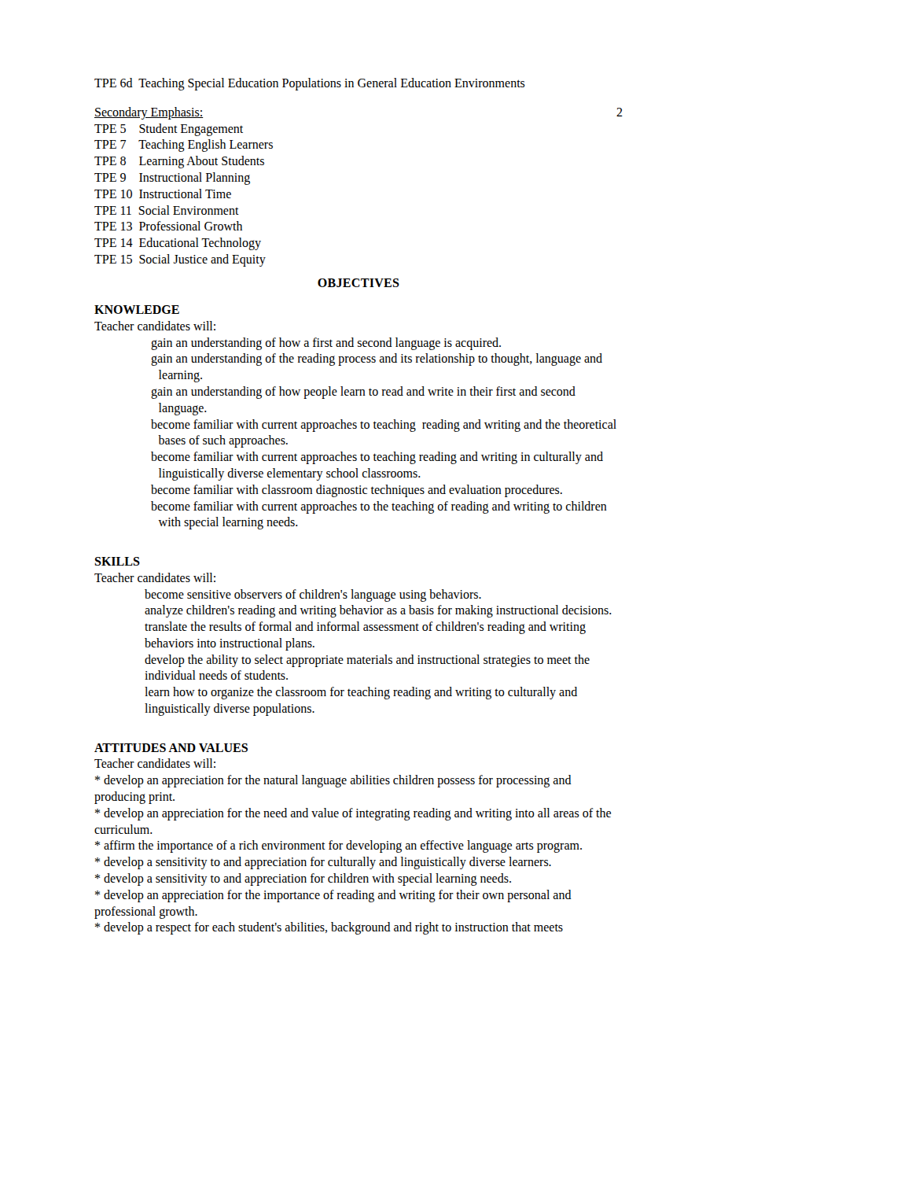TPE 6d Teaching Special Education Populations in General Education Environments
Secondary Emphasis: 2
TPE 5 Student Engagement
TPE 7 Teaching English Learners
TPE 8 Learning About Students
TPE 9 Instructional Planning
TPE 10 Instructional Time
TPE 11 Social Environment
TPE 13 Professional Growth
TPE 14 Educational Technology
TPE 15 Social Justice and Equity
OBJECTIVES
KNOWLEDGE
Teacher candidates will:
gain an understanding of how a first and second language is acquired.
gain an understanding of the reading process and its relationship to thought, language and learning.
gain an understanding of how people learn to read and write in their first and second language.
become familiar with current approaches to teaching reading and writing and the theoretical bases of such approaches.
become familiar with current approaches to teaching reading and writing in culturally and linguistically diverse elementary school classrooms.
become familiar with classroom diagnostic techniques and evaluation procedures.
become familiar with current approaches to the teaching of reading and writing to children with special learning needs.
SKILLS
Teacher candidates will:
become sensitive observers of children's language using behaviors.
analyze children's reading and writing behavior as a basis for making instructional decisions.
translate the results of formal and informal assessment of children's reading and writing behaviors into instructional plans.
develop the ability to select appropriate materials and instructional strategies to meet the individual needs of students.
learn how to organize the classroom for teaching reading and writing to culturally and linguistically diverse populations.
ATTITUDES AND VALUES
Teacher candidates will:
* develop an appreciation for the natural language abilities children possess for processing and producing print.
* develop an appreciation for the need and value of integrating reading and writing into all areas of the curriculum.
* affirm the importance of a rich environment for developing an effective language arts program.
* develop a sensitivity to and appreciation for culturally and linguistically diverse learners.
* develop a sensitivity to and appreciation for children with special learning needs.
* develop an appreciation for the importance of reading and writing for their own personal and professional growth.
* develop a respect for each student's abilities, background and right to instruction that meets